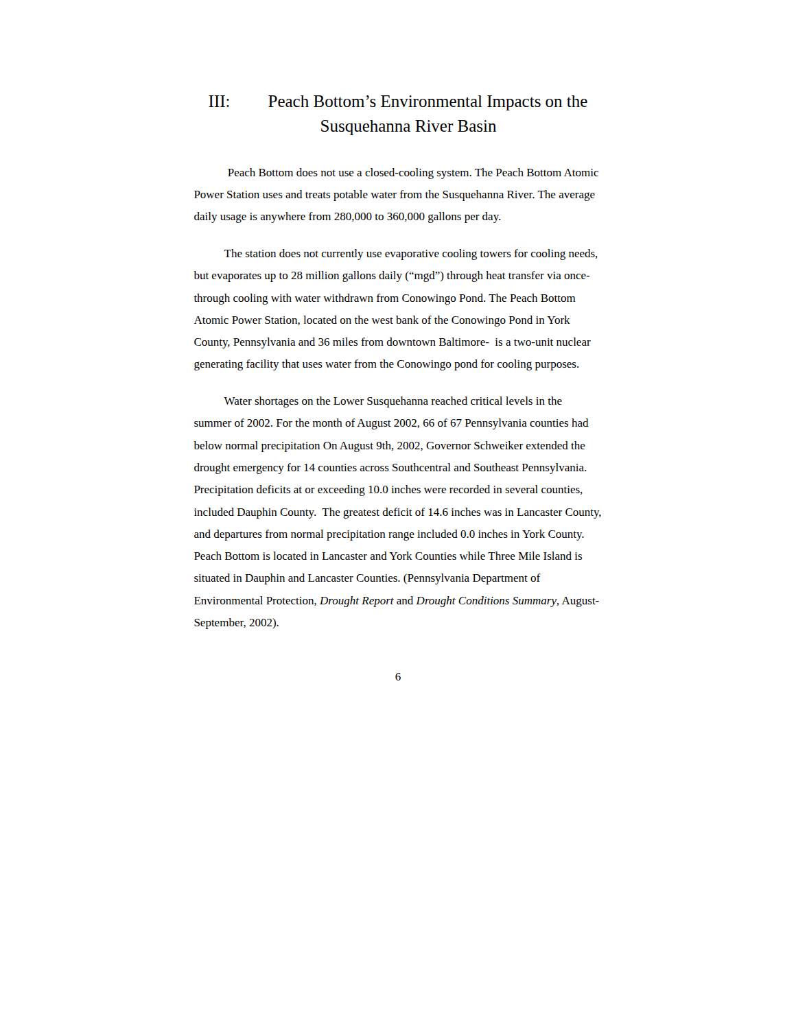III: Peach Bottom’s Environmental Impacts on the Susquehanna River Basin
Peach Bottom does not use a closed-cooling system. The Peach Bottom Atomic Power Station uses and treats potable water from the Susquehanna River. The average daily usage is anywhere from 280,000 to 360,000 gallons per day.
The station does not currently use evaporative cooling towers for cooling needs, but evaporates up to 28 million gallons daily (“mgd”) through heat transfer via once-through cooling with water withdrawn from Conowingo Pond. The Peach Bottom Atomic Power Station, located on the west bank of the Conowingo Pond in York County, Pennsylvania and 36 miles from downtown Baltimore- is a two-unit nuclear generating facility that uses water from the Conowingo pond for cooling purposes.
Water shortages on the Lower Susquehanna reached critical levels in the summer of 2002. For the month of August 2002, 66 of 67 Pennsylvania counties had below normal precipitation On August 9th, 2002, Governor Schweiker extended the drought emergency for 14 counties across Southcentral and Southeast Pennsylvania. Precipitation deficits at or exceeding 10.0 inches were recorded in several counties, included Dauphin County. The greatest deficit of 14.6 inches was in Lancaster County, and departures from normal precipitation range included 0.0 inches in York County. Peach Bottom is located in Lancaster and York Counties while Three Mile Island is situated in Dauphin and Lancaster Counties. (Pennsylvania Department of Environmental Protection, Drought Report and Drought Conditions Summary, August-September, 2002).
6